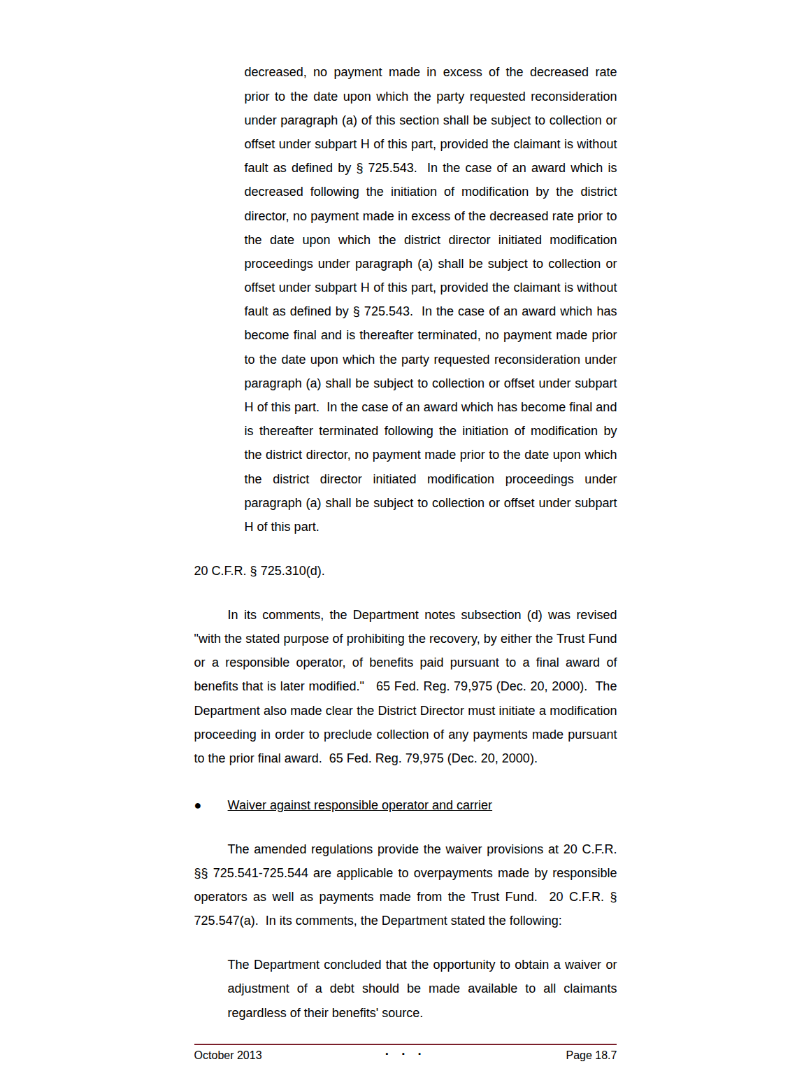decreased, no payment made in excess of the decreased rate prior to the date upon which the party requested reconsideration under paragraph (a) of this section shall be subject to collection or offset under subpart H of this part, provided the claimant is without fault as defined by § 725.543. In the case of an award which is decreased following the initiation of modification by the district director, no payment made in excess of the decreased rate prior to the date upon which the district director initiated modification proceedings under paragraph (a) shall be subject to collection or offset under subpart H of this part, provided the claimant is without fault as defined by § 725.543. In the case of an award which has become final and is thereafter terminated, no payment made prior to the date upon which the party requested reconsideration under paragraph (a) shall be subject to collection or offset under subpart H of this part. In the case of an award which has become final and is thereafter terminated following the initiation of modification by the district director, no payment made prior to the date upon which the district director initiated modification proceedings under paragraph (a) shall be subject to collection or offset under subpart H of this part.
20 C.F.R. § 725.310(d).
In its comments, the Department notes subsection (d) was revised "with the stated purpose of prohibiting the recovery, by either the Trust Fund or a responsible operator, of benefits paid pursuant to a final award of benefits that is later modified." 65 Fed. Reg. 79,975 (Dec. 20, 2000). The Department also made clear the District Director must initiate a modification proceeding in order to preclude collection of any payments made pursuant to the prior final award. 65 Fed. Reg. 79,975 (Dec. 20, 2000).
● Waiver against responsible operator and carrier
The amended regulations provide the waiver provisions at 20 C.F.R. §§ 725.541-725.544 are applicable to overpayments made by responsible operators as well as payments made from the Trust Fund. 20 C.F.R. § 725.547(a). In its comments, the Department stated the following:
The Department concluded that the opportunity to obtain a waiver or adjustment of a debt should be made available to all claimants regardless of their benefits' source.
. . .
October 2013 Page 18.7